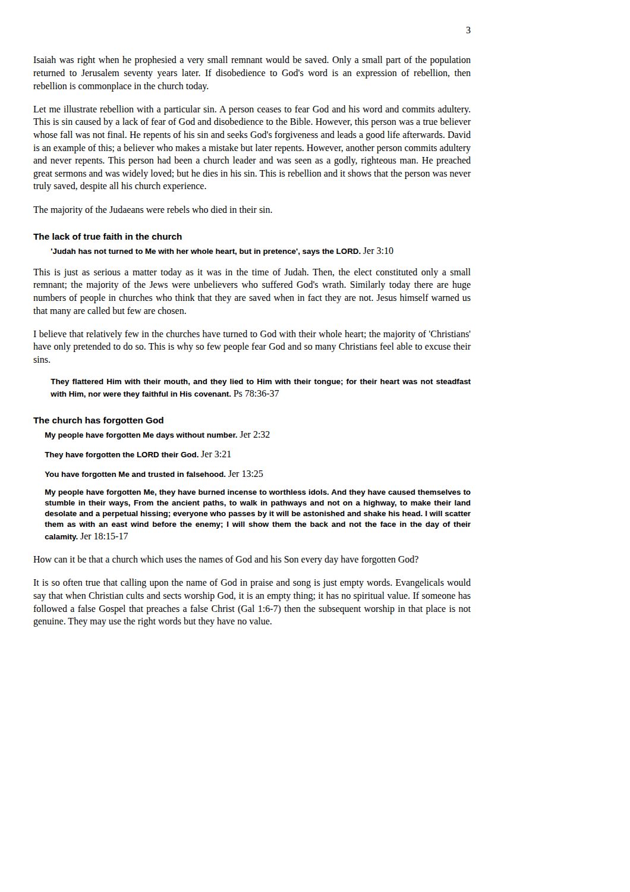3
Isaiah was right when he prophesied a very small remnant would be saved. Only a small part of the population returned to Jerusalem seventy years later. If disobedience to God's word is an expression of rebellion, then rebellion is commonplace in the church today.
Let me illustrate rebellion with a particular sin. A person ceases to fear God and his word and commits adultery. This is sin caused by a lack of fear of God and disobedience to the Bible. However, this person was a true believer whose fall was not final. He repents of his sin and seeks God's forgiveness and leads a good life afterwards. David is an example of this; a believer who makes a mistake but later repents. However, another person commits adultery and never repents. This person had been a church leader and was seen as a godly, righteous man. He preached great sermons and was widely loved; but he dies in his sin. This is rebellion and it shows that the person was never truly saved, despite all his church experience.
The majority of the Judaeans were rebels who died in their sin.
The lack of true faith in the church
'Judah has not turned to Me with her whole heart, but in pretence', says the LORD. Jer 3:10
This is just as serious a matter today as it was in the time of Judah. Then, the elect constituted only a small remnant; the majority of the Jews were unbelievers who suffered God's wrath. Similarly today there are huge numbers of people in churches who think that they are saved when in fact they are not. Jesus himself warned us that many are called but few are chosen.
I believe that relatively few in the churches have turned to God with their whole heart; the majority of 'Christians' have only pretended to do so. This is why so few people fear God and so many Christians feel able to excuse their sins.
They flattered Him with their mouth, and they lied to Him with their tongue; for their heart was not steadfast with Him, nor were they faithful in His covenant. Ps 78:36-37
The church has forgotten God
My people have forgotten Me days without number. Jer 2:32
They have forgotten the LORD their God. Jer 3:21
You have forgotten Me and trusted in falsehood. Jer 13:25
My people have forgotten Me, they have burned incense to worthless idols. And they have caused themselves to stumble in their ways, From the ancient paths, to walk in pathways and not on a highway, to make their land desolate and a perpetual hissing; everyone who passes by it will be astonished and shake his head. I will scatter them as with an east wind before the enemy; I will show them the back and not the face in the day of their calamity. Jer 18:15-17
How can it be that a church which uses the names of God and his Son every day have forgotten God?
It is so often true that calling upon the name of God in praise and song is just empty words. Evangelicals would say that when Christian cults and sects worship God, it is an empty thing; it has no spiritual value. If someone has followed a false Gospel that preaches a false Christ (Gal 1:6-7) then the subsequent worship in that place is not genuine. They may use the right words but they have no value.